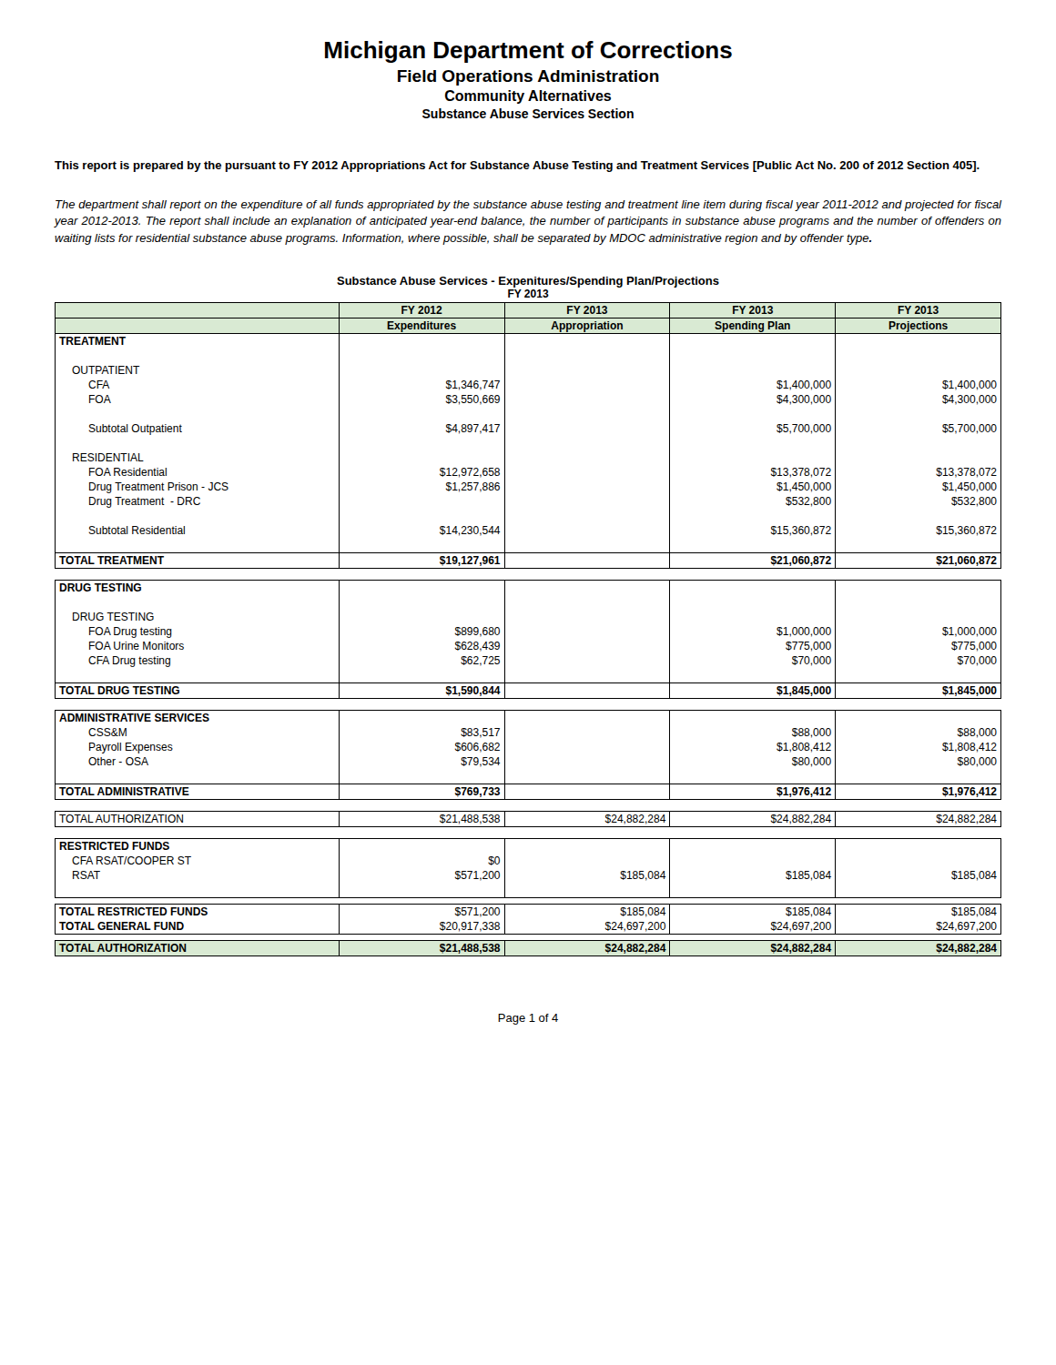Michigan Department of Corrections
Field Operations Administration
Community Alternatives
Substance Abuse Services Section
This report is prepared by the pursuant to FY 2012 Appropriations Act for Substance Abuse Testing and Treatment Services [Public Act No. 200 of 2012 Section 405].
The department shall report on the expenditure of all funds appropriated by the substance abuse testing and treatment line item during fiscal year 2011-2012 and projected for fiscal year 2012-2013. The report shall include an explanation of anticipated year-end balance, the number of participants in substance abuse programs and the number of offenders on waiting lists for residential substance abuse programs. Information, where possible, shall be separated by MDOC administrative region and by offender type.
Substance Abuse Services - Expenitures/Spending Plan/Projections
FY 2013
| | FY 2012 | FY 2013 | FY 2013 | FY 2013 |
| --- | --- | --- | --- | --- |
| | Expenditures | Appropriation | Spending Plan | Projections |
| TREATMENT | | | | |
| OUTPATIENT | | | | |
| CFA | $1,346,747 | | $1,400,000 | $1,400,000 |
| FOA | $3,550,669 | | $4,300,000 | $4,300,000 |
| Subtotal Outpatient | $4,897,417 | | $5,700,000 | $5,700,000 |
| RESIDENTIAL | | | | |
| FOA Residential | $12,972,658 | | $13,378,072 | $13,378,072 |
| Drug Treatment Prison - JCS | $1,257,886 | | $1,450,000 | $1,450,000 |
| Drug Treatment - DRC | | | $532,800 | $532,800 |
| Subtotal Residential | $14,230,544 | | $15,360,872 | $15,360,872 |
| TOTAL TREATMENT | $19,127,961 | | $21,060,872 | $21,060,872 |
| DRUG TESTING | | | | |
| DRUG TESTING | | | | |
| FOA Drug testing | $899,680 | | $1,000,000 | $1,000,000 |
| FOA Urine Monitors | $628,439 | | $775,000 | $775,000 |
| CFA Drug testing | $62,725 | | $70,000 | $70,000 |
| TOTAL DRUG TESTING | $1,590,844 | | $1,845,000 | $1,845,000 |
| ADMINISTRATIVE SERVICES | | | | |
| CSS&M | $83,517 | | $88,000 | $88,000 |
| Payroll Expenses | $606,682 | | $1,808,412 | $1,808,412 |
| Other - OSA | $79,534 | | $80,000 | $80,000 |
| TOTAL ADMINISTRATIVE | $769,733 | | $1,976,412 | $1,976,412 |
| TOTAL AUTHORIZATION | $21,488,538 | $24,882,284 | $24,882,284 | $24,882,284 |
| RESTRICTED FUNDS | | | | |
| CFA RSAT/COOPER ST | $0 | | | |
| RSAT | $571,200 | $185,084 | $185,084 | $185,084 |
| TOTAL RESTRICTED FUNDS | $571,200 | $185,084 | $185,084 | $185,084 |
| TOTAL GENERAL FUND | $20,917,338 | $24,697,200 | $24,697,200 | $24,697,200 |
| TOTAL AUTHORIZATION | $21,488,538 | $24,882,284 | $24,882,284 | $24,882,284 |
Page 1 of 4